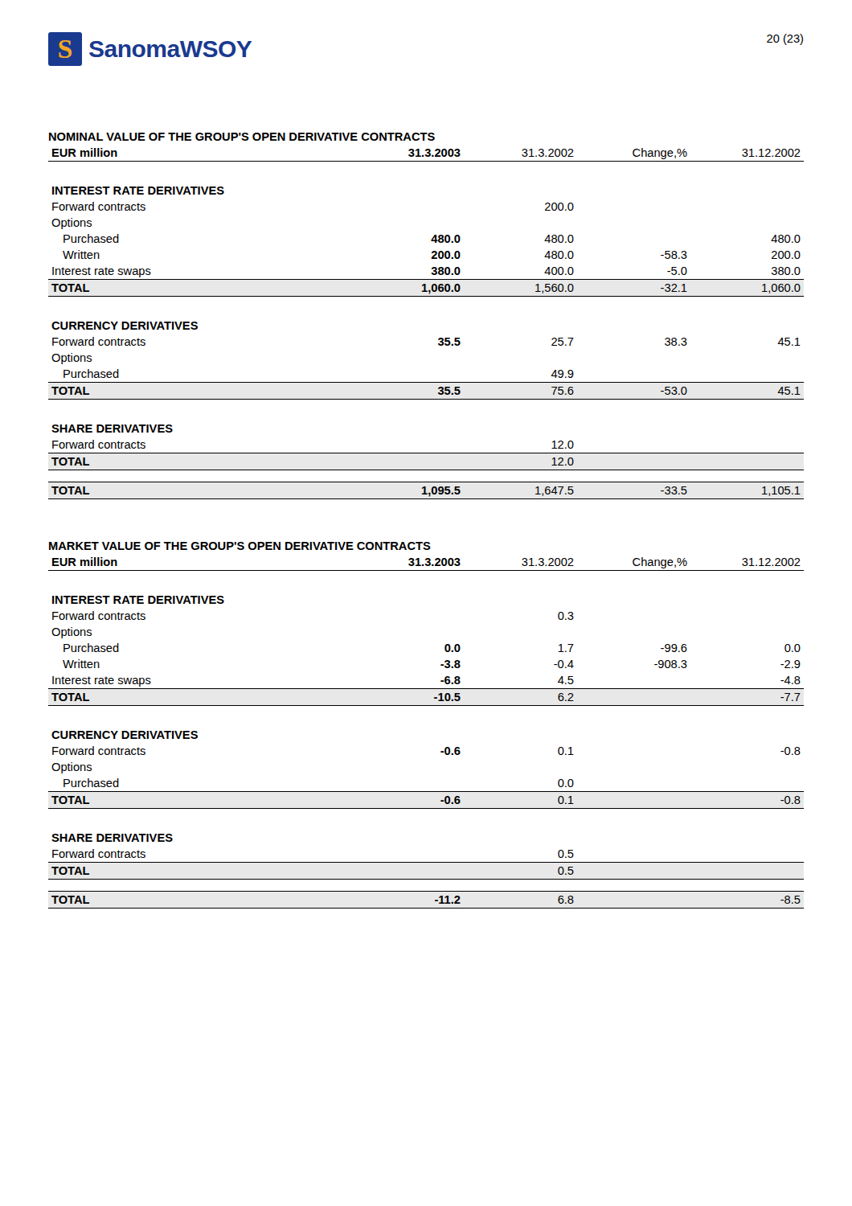20 (23)
S
SanomaWSOY
NOMINAL VALUE OF THE GROUP'S OPEN DERIVATIVE CONTRACTS
| EUR million | 31.3.2003 | 31.3.2002 | Change,% | 31.12.2002 |
| --- | --- | --- | --- | --- |
| INTEREST RATE DERIVATIVES |
| Forward contracts | | 200.0 | | |
| Options | | | | |
| Purchased | 480.0 | 480.0 | | 480.0 |
| Written | 200.0 | 480.0 | -58.3 | 200.0 |
| Interest rate swaps | 380.0 | 400.0 | -5.0 | 380.0 |
| TOTAL | 1,060.0 | 1,560.0 | -32.1 | 1,060.0 |
| CURRENCY DERIVATIVES |
| Forward contracts | 35.5 | 25.7 | 38.3 | 45.1 |
| Options | | | | |
| Purchased | | 49.9 | | |
| TOTAL | 35.5 | 75.6 | -53.0 | 45.1 |
| SHARE DERIVATIVES |
| Forward contracts | | 12.0 | | |
| TOTAL | | 12.0 | | |
| TOTAL | 1,095.5 | 1,647.5 | -33.5 | 1,105.1 |
MARKET VALUE OF THE GROUP'S OPEN DERIVATIVE CONTRACTS
| EUR million | 31.3.2003 | 31.3.2002 | Change,% | 31.12.2002 |
| --- | --- | --- | --- | --- |
| INTEREST RATE DERIVATIVES |
| Forward contracts | | 0.3 | | |
| Options | | | | |
| Purchased | 0.0 | 1.7 | -99.6 | 0.0 |
| Written | -3.8 | -0.4 | -908.3 | -2.9 |
| Interest rate swaps | -6.8 | 4.5 | | -4.8 |
| TOTAL | -10.5 | 6.2 | | -7.7 |
| CURRENCY DERIVATIVES |
| Forward contracts | -0.6 | 0.1 | | -0.8 |
| Options | | | | |
| Purchased | | 0.0 | | |
| TOTAL | -0.6 | 0.1 | | -0.8 |
| SHARE DERIVATIVES |
| Forward contracts | | 0.5 | | |
| TOTAL | | 0.5 | | |
| TOTAL | -11.2 | 6.8 | | -8.5 |